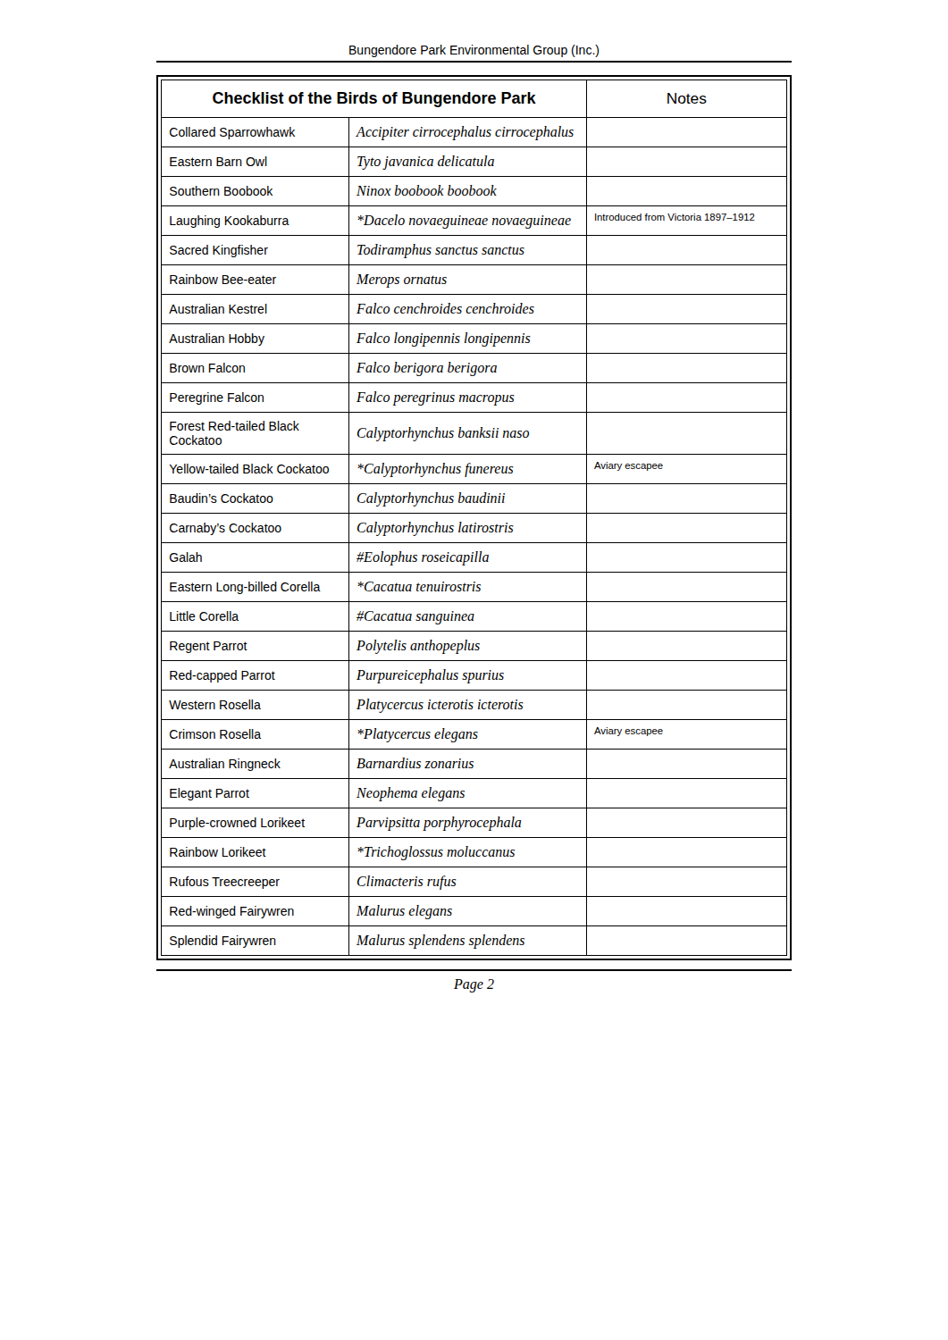Bungendore Park Environmental Group (Inc.)
| Checklist of the Birds of Bungendore Park | Notes |
| Collared Sparrowhawk | Accipiter cirrocephalus cirrocephalus | |
| Eastern Barn Owl | Tyto javanica delicatula | |
| Southern Boobook | Ninox boobook boobook | |
| Laughing Kookaburra | *Dacelo novaeguineae novaeguineae | Introduced from Victoria 1897–1912 |
| Sacred Kingfisher | Todiramphus sanctus sanctus | |
| Rainbow Bee-eater | Merops ornatus | |
| Australian Kestrel | Falco cenchroides cenchroides | |
| Australian Hobby | Falco longipennis longipennis | |
| Brown Falcon | Falco berigora berigora | |
| Peregrine Falcon | Falco peregrinus macropus | |
| Forest Red-tailed Black Cockatoo | Calyptorhynchus banksii naso | |
| Yellow-tailed Black Cockatoo | *Calyptorhynchus funereus | Aviary escapee |
| Baudin’s Cockatoo | Calyptorhynchus baudinii | |
| Carnaby’s Cockatoo | Calyptorhynchus latirostris | |
| Galah | #Eolophus roseicapilla | |
| Eastern Long-billed Corella | *Cacatua tenuirostris | |
| Little Corella | #Cacatua sanguinea | |
| Regent Parrot | Polytelis anthopeplus | |
| Red-capped Parrot | Purpureicephalus spurius | |
| Western Rosella | Platycercus icterotis icterotis | |
| Crimson Rosella | *Platycercus elegans | Aviary escapee |
| Australian Ringneck | Barnardius zonarius | |
| Elegant Parrot | Neophema elegans | |
| Purple-crowned Lorikeet | Parvipsitta porphyrocephala | |
| Rainbow Lorikeet | *Trichoglossus moluccanus | |
| Rufous Treecreeper | Climacteris rufus | |
| Red-winged Fairywren | Malurus elegans | |
| Splendid Fairywren | Malurus splendens splendens | |
Page 2